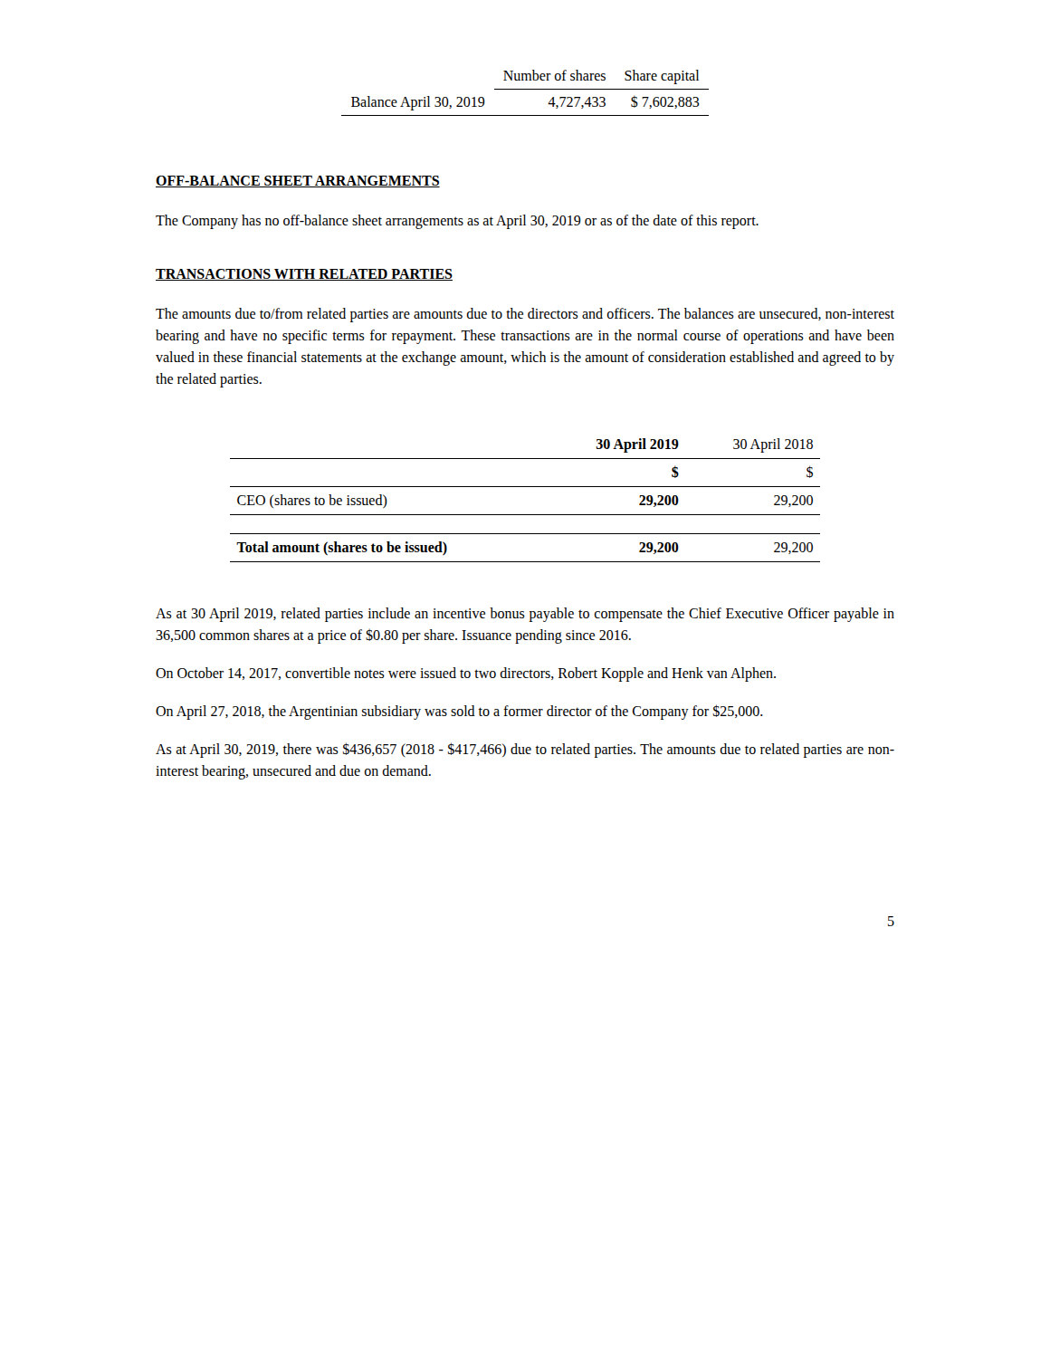| | Number of shares | Share capital |
| --- | --- | --- |
| Balance April 30, 2019 | 4,727,433 | $ 7,602,883 |
OFF-BALANCE SHEET ARRANGEMENTS
The Company has no off-balance sheet arrangements as at April 30, 2019 or as of the date of this report.
TRANSACTIONS WITH RELATED PARTIES
The amounts due to/from related parties are amounts due to the directors and officers. The balances are unsecured, non-interest bearing and have no specific terms for repayment. These transactions are in the normal course of operations and have been valued in these financial statements at the exchange amount, which is the amount of consideration established and agreed to by the related parties.
| | 30 April 2019 | 30 April 2018 |
| | $ | $ |
| CEO (shares to be issued) | 29,200 | 29,200 |
| Total amount (shares to be issued) | 29,200 | 29,200 |
As at 30 April 2019, related parties include an incentive bonus payable to compensate the Chief Executive Officer payable in 36,500 common shares at a price of $0.80 per share. Issuance pending since 2016.
On October 14, 2017, convertible notes were issued to two directors, Robert Kopple and Henk van Alphen.
On April 27, 2018, the Argentinian subsidiary was sold to a former director of the Company for $25,000.
As at April 30, 2019, there was $436,657 (2018 - $417,466) due to related parties. The amounts due to related parties are non-interest bearing, unsecured and due on demand.
5